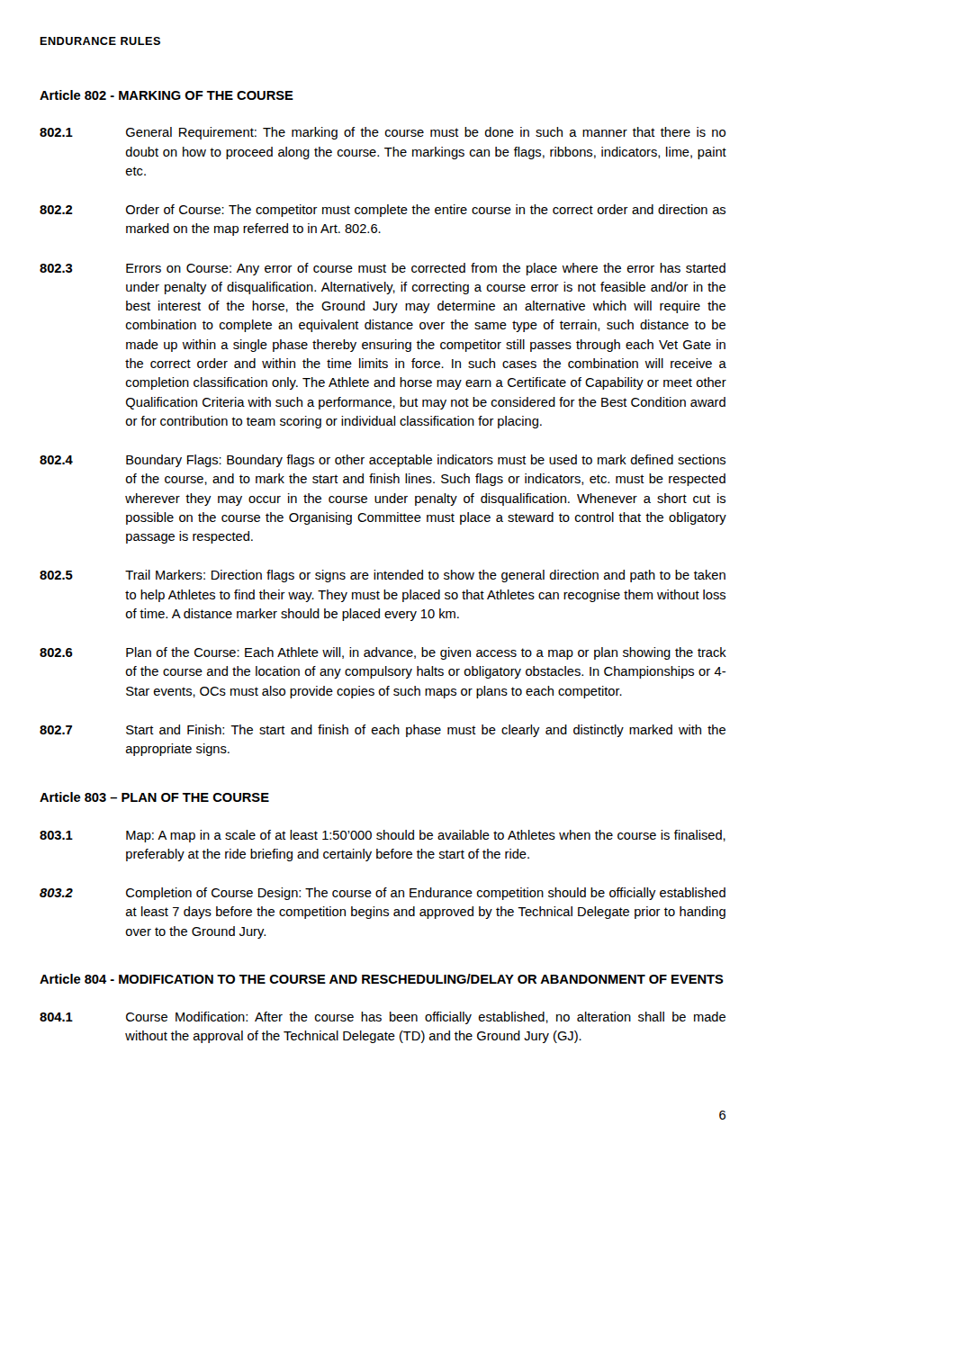ENDURANCE RULES
Article 802 - MARKING OF THE COURSE
802.1
General Requirement: The marking of the course must be done in such a manner that there is no doubt on how to proceed along the course. The markings can be flags, ribbons, indicators, lime, paint etc.
802.2
Order of Course: The competitor must complete the entire course in the correct order and direction as marked on the map referred to in Art. 802.6.
802.3
Errors on Course: Any error of course must be corrected from the place where the error has started under penalty of disqualification. Alternatively, if correcting a course error is not feasible and/or in the best interest of the horse, the Ground Jury may determine an alternative which will require the combination to complete an equivalent distance over the same type of terrain, such distance to be made up within a single phase thereby ensuring the competitor still passes through each Vet Gate in the correct order and within the time limits in force. In such cases the combination will receive a completion classification only. The Athlete and horse may earn a Certificate of Capability or meet other Qualification Criteria with such a performance, but may not be considered for the Best Condition award or for contribution to team scoring or individual classification for placing.
802.4
Boundary Flags: Boundary flags or other acceptable indicators must be used to mark defined sections of the course, and to mark the start and finish lines. Such flags or indicators, etc. must be respected wherever they may occur in the course under penalty of disqualification. Whenever a short cut is possible on the course the Organising Committee must place a steward to control that the obligatory passage is respected.
802.5
Trail Markers: Direction flags or signs are intended to show the general direction and path to be taken to help Athletes to find their way. They must be placed so that Athletes can recognise them without loss of time. A distance marker should be placed every 10 km.
802.6
Plan of the Course: Each Athlete will, in advance, be given access to a map or plan showing the track of the course and the location of any compulsory halts or obligatory obstacles. In Championships or 4-Star events, OCs must also provide copies of such maps or plans to each competitor.
802.7
Start and Finish: The start and finish of each phase must be clearly and distinctly marked with the appropriate signs.
Article 803 – PLAN OF THE COURSE
803.1
Map: A map in a scale of at least 1:50’000 should be available to Athletes when the course is finalised, preferably at the ride briefing and certainly before the start of the ride.
803.2
Completion of Course Design: The course of an Endurance competition should be officially established at least 7 days before the competition begins and approved by the Technical Delegate prior to handing over to the Ground Jury.
Article 804 - MODIFICATION TO THE COURSE AND RESCHEDULING/DELAY OR ABANDONMENT OF EVENTS
804.1
Course Modification: After the course has been officially established, no alteration shall be made without the approval of the Technical Delegate (TD) and the Ground Jury (GJ).
6